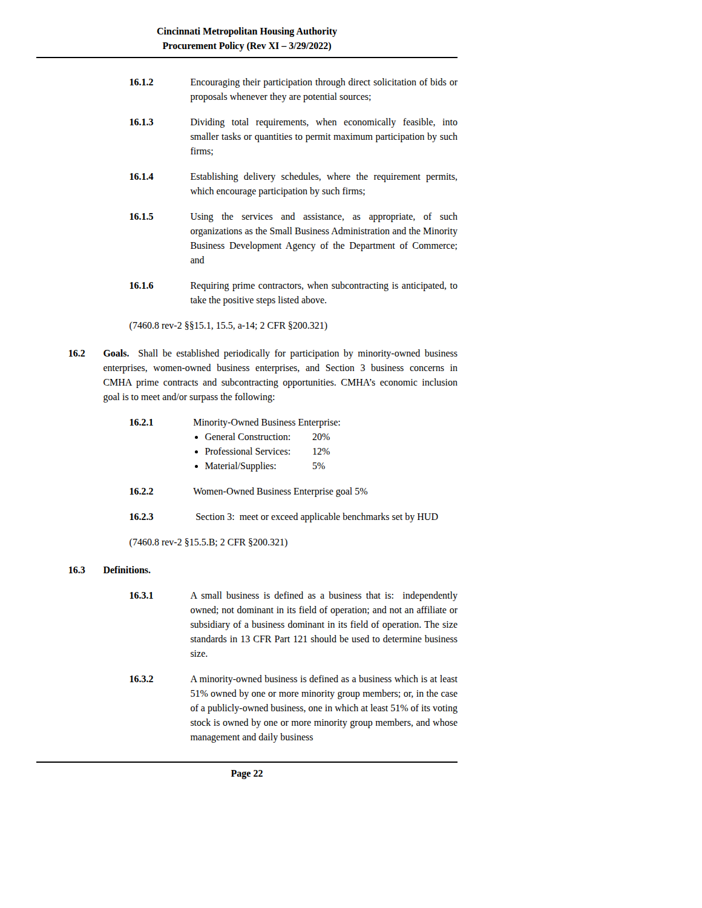Cincinnati Metropolitan Housing Authority
Procurement Policy (Rev XI – 3/29/2022)
16.1.2
Encouraging their participation through direct solicitation of bids or proposals whenever they are potential sources;
16.1.3
Dividing total requirements, when economically feasible, into smaller tasks or quantities to permit maximum participation by such firms;
16.1.4
Establishing delivery schedules, where the requirement permits, which encourage participation by such firms;
16.1.5
Using the services and assistance, as appropriate, of such organizations as the Small Business Administration and the Minority Business Development Agency of the Department of Commerce; and
16.1.6
Requiring prime contractors, when subcontracting is anticipated, to take the positive steps listed above.
(7460.8 rev-2 §§15.1, 15.5, a-14; 2 CFR §200.321)
16.2
Goals. Shall be established periodically for participation by minority-owned business enterprises, women-owned business enterprises, and Section 3 business concerns in CMHA prime contracts and subcontracting opportunities. CMHA’s economic inclusion goal is to meet and/or surpass the following:
16.2.1
Minority-Owned Business Enterprise:
General Construction: 20%
Professional Services: 12%
Material/Supplies: 5%
16.2.2
Women-Owned Business Enterprise goal 5%
16.2.3
Section 3: meet or exceed applicable benchmarks set by HUD
(7460.8 rev-2 §15.5.B; 2 CFR §200.321)
16.3
Definitions.
16.3.1
A small business is defined as a business that is: independently owned; not dominant in its field of operation; and not an affiliate or subsidiary of a business dominant in its field of operation. The size standards in 13 CFR Part 121 should be used to determine business size.
16.3.2
A minority-owned business is defined as a business which is at least 51% owned by one or more minority group members; or, in the case of a publicly-owned business, one in which at least 51% of its voting stock is owned by one or more minority group members, and whose management and daily business
Page 22